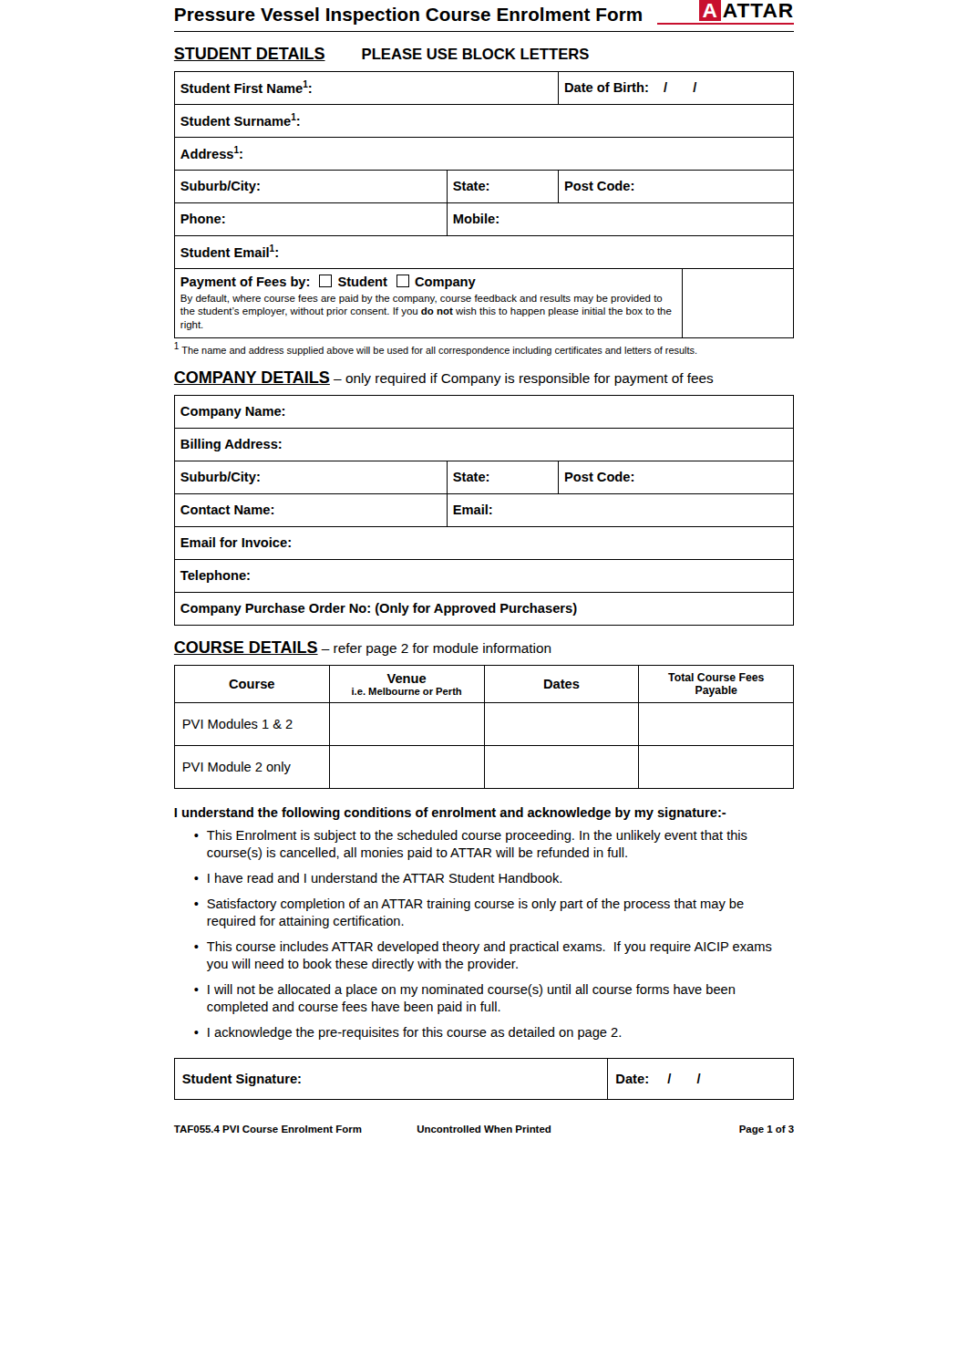Pressure Vessel Inspection Course Enrolment Form
AATTAR
STUDENT DETAILS
PLEASE USE BLOCK LETTERS
| Student First Name 1 : | Date of Birth: / / |
| Student Surname 1 : |
| Address 1 : |
| Suburb/City: | State: | Post Code: |
| Phone: | Mobile: |
| Student Email 1 : |
| Payment of Fees by: Student Company By default, where course fees are paid by the company, course feedback and results may be provided to the student’s employer, without prior consent. If you do not wish this to happen please initial the box to the right. | |
1 The name and address supplied above will be used for all correspondence including certificates and letters of results.
COMPANY DETAILS
– only required if Company is responsible for payment of fees
| Company Name: |
| Billing Address: |
| Suburb/City: | State: | Post Code: |
| Contact Name: | Email: |
| Email for Invoice: |
| Telephone: |
| Company Purchase Order No: (Only for Approved Purchasers) |
COURSE DETAILS
– refer page 2 for module information
| Course | Venue i.e. Melbourne or Perth | Dates | Total Course Fees Payable |
| --- | --- | --- | --- |
| PVI Modules 1 & 2 | | | |
| PVI Module 2 only | | | |
I understand the following conditions of enrolment and acknowledge by my signature:-
This Enrolment is subject to the scheduled course proceeding. In the unlikely event that this course(s) is cancelled, all monies paid to ATTAR will be refunded in full.
I have read and I understand the ATTAR Student Handbook.
Satisfactory completion of an ATTAR training course is only part of the process that may be required for attaining certification.
This course includes ATTAR developed theory and practical exams. If you require AICIP exams you will need to book these directly with the provider.
I will not be allocated a place on my nominated course(s) until all course forms have been completed and course fees have been paid in full.
I acknowledge the pre-requisites for this course as detailed on page 2.
| Student Signature: | Date: / / |
TAF055.4 PVI Course Enrolment Form
Uncontrolled When Printed
Page 1 of 3